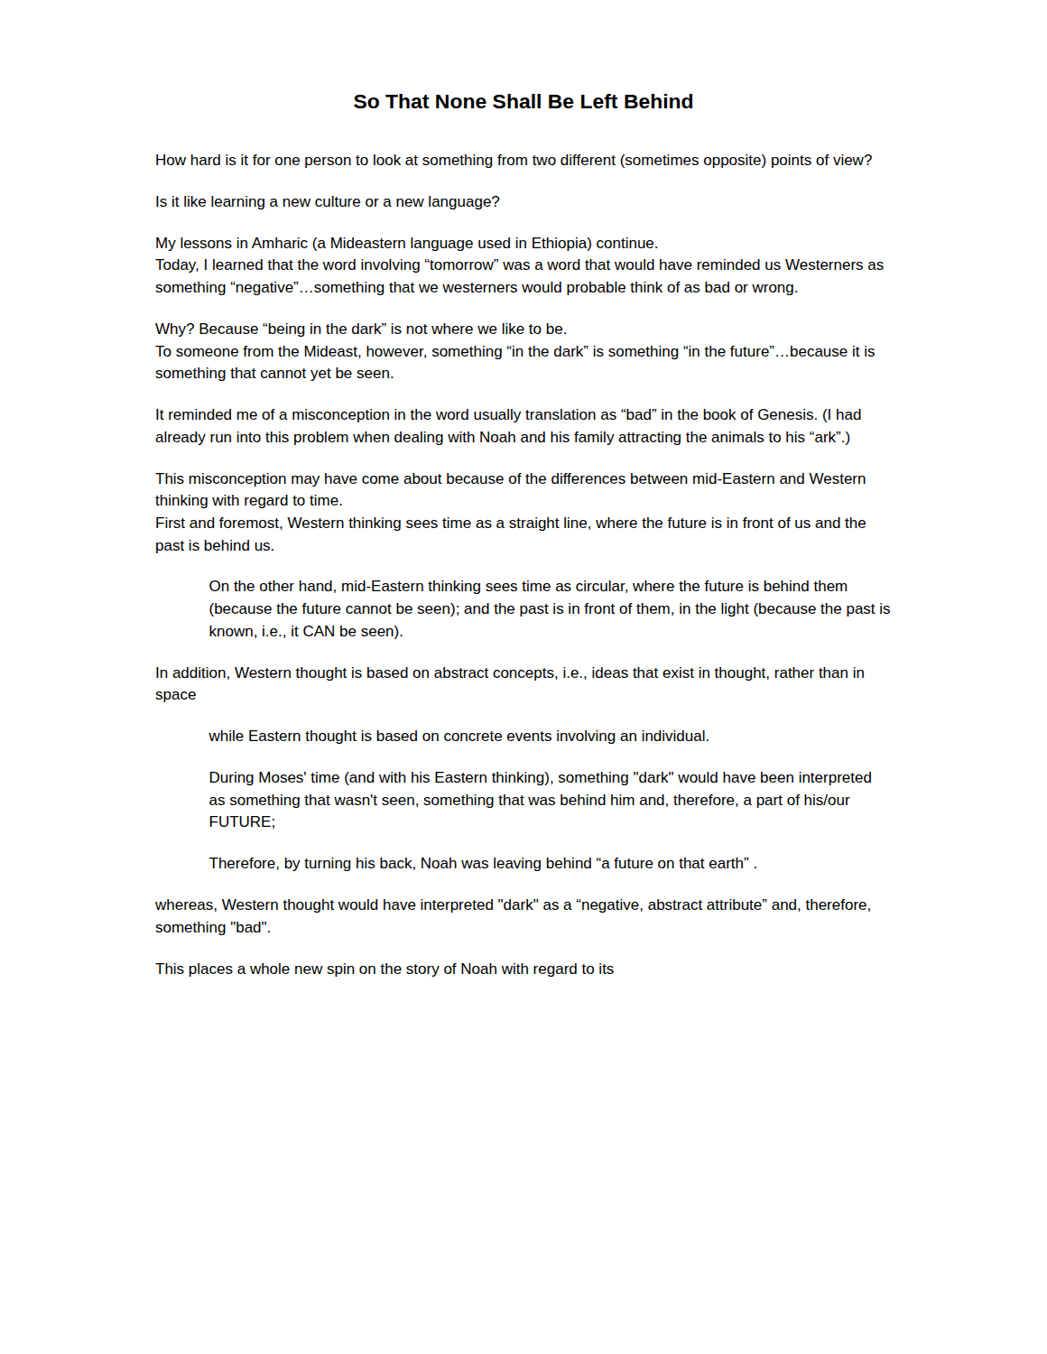So That None Shall Be Left Behind
How hard is it for one person to look at something from two different (sometimes opposite) points of view?
Is it like learning a new culture or a new language?
My lessons in Amharic (a Mideastern language used in Ethiopia) continue.
Today, I learned that the word involving “tomorrow” was a word that would have reminded us Westerners as something “negative”…something that we westerners would probable think of as bad or wrong.
Why? Because “being in the dark” is not where we like to be.
To someone from the Mideast, however, something “in the dark” is something “in the future”…because it is something that cannot yet be seen.
It reminded me of a misconception in the word usually translation as “bad” in the book of Genesis. (I had already run into this problem when dealing with Noah and his family attracting the animals to his “ark”.)
This misconception may have come about because of the differences between mid-Eastern and Western thinking with regard to time.
First and foremost, Western thinking sees time as a straight line, where the future is in front of us and the past is behind us.
On the other hand, mid-Eastern thinking sees time as circular, where the future is behind them (because the future cannot be seen); and the past is in front of them, in the light (because the past is known, i.e., it CAN be seen).
In addition, Western thought is based on abstract concepts, i.e., ideas that exist in thought, rather than in space
while Eastern thought is based on concrete events involving an individual.
During Moses' time (and with his Eastern thinking), something "dark" would have been interpreted as something that wasn't seen, something that was behind him and, therefore, a part of his/our FUTURE;
Therefore, by turning his back, Noah was leaving behind “a future on that earth” .
whereas, Western thought would have interpreted "dark" as a “negative, abstract attribute” and, therefore, something "bad".
This places a whole new spin on the story of Noah with regard to its